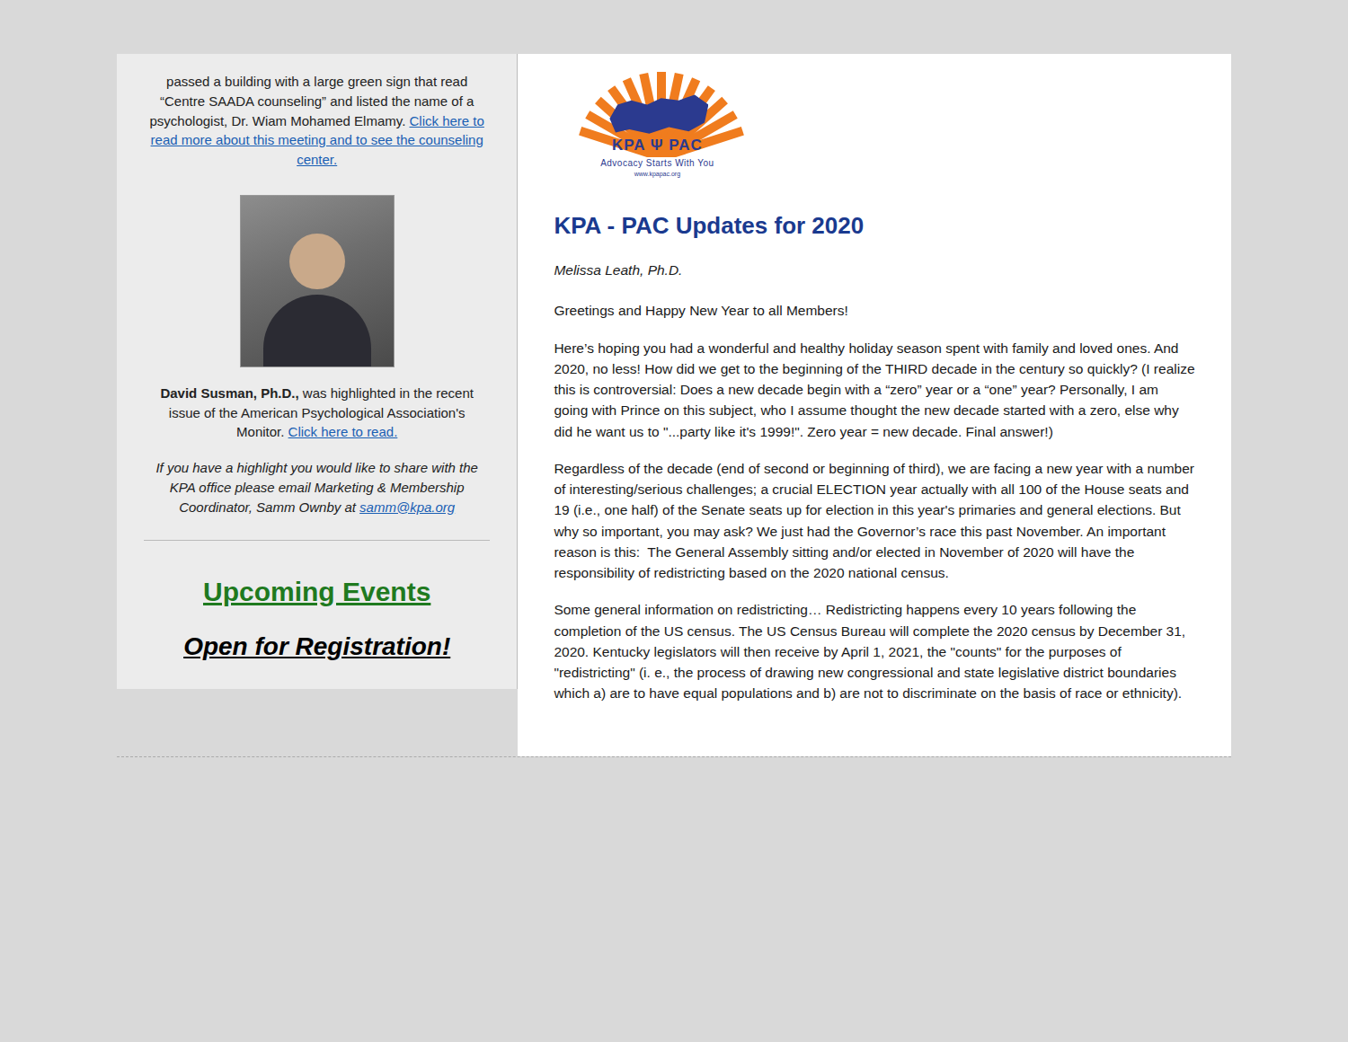passed a building with a large green sign that read “Centre SAADA counseling” and listed the name of a psychologist, Dr. Wiam Mohamed Elmamy. Click here to read more about this meeting and to see the counseling center.
David Susman, Ph.D., was highlighted in the recent issue of the American Psychological Association's Monitor. Click here to read.
If you have a highlight you would like to share with the KPA office please email Marketing & Membership Coordinator, Samm Ownby at samm@kpa.org
Upcoming Events
Open for Registration!
KPA Ψ PAC
Advocacy Starts With You
www.kpapac.org
KPA - PAC Updates for 2020
Melissa Leath, Ph.D.
Greetings and Happy New Year to all Members!
Here’s hoping you had a wonderful and healthy holiday season spent with family and loved ones. And 2020, no less! How did we get to the beginning of the THIRD decade in the century so quickly? (I realize this is controversial: Does a new decade begin with a “zero” year or a “one” year? Personally, I am going with Prince on this subject, who I assume thought the new decade started with a zero, else why did he want us to "...party like it's 1999!". Zero year = new decade. Final answer!)
Regardless of the decade (end of second or beginning of third), we are facing a new year with a number of interesting/serious challenges; a crucial ELECTION year actually with all 100 of the House seats and 19 (i.e., one half) of the Senate seats up for election in this year's primaries and general elections. But why so important, you may ask? We just had the Governor’s race this past November. An important reason is this: The General Assembly sitting and/or elected in November of 2020 will have the responsibility of redistricting based on the 2020 national census.
Some general information on redistricting… Redistricting happens every 10 years following the completion of the US census. The US Census Bureau will complete the 2020 census by December 31, 2020. Kentucky legislators will then receive by April 1, 2021, the "counts" for the purposes of "redistricting" (i. e., the process of drawing new congressional and state legislative district boundaries which a) are to have equal populations and b) are not to discriminate on the basis of race or ethnicity).